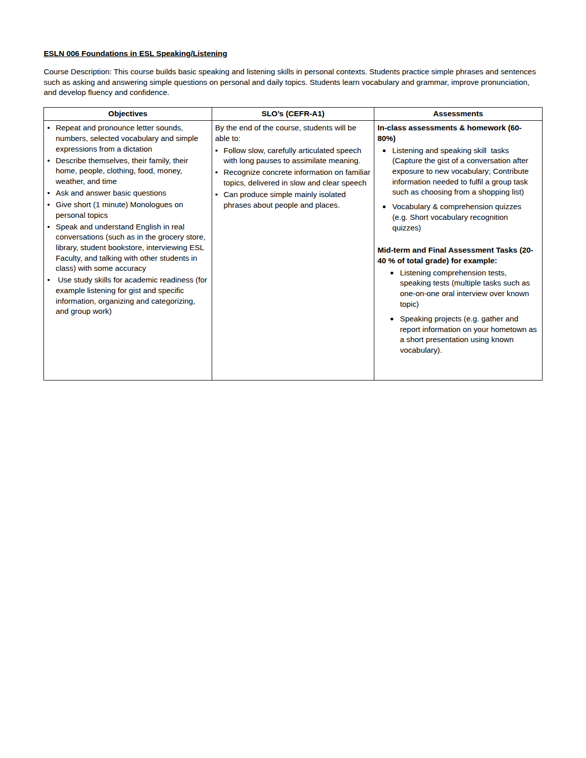ESLN 006 Foundations in ESL Speaking/Listening
Course Description: This course builds basic speaking and listening skills in personal contexts. Students practice simple phrases and sentences such as asking and answering simple questions on personal and daily topics. Students learn vocabulary and grammar, improve pronunciation, and develop fluency and confidence.
| Objectives | SLO’s (CEFR-A1) | Assessments |
| --- | --- | --- |
| Repeat and pronounce letter sounds, numbers, selected vocabulary and simple expressions from a dictation Describe themselves, their family, their home, people, clothing, food, money, weather, and time Ask and answer basic questions Give short (1 minute) Monologues on personal topics Speak and understand English in real conversations (such as in the grocery store, library, student bookstore, interviewing ESL Faculty, and talking with other students in class) with some accuracy Use study skills for academic readiness (for example listening for gist and specific information, organizing and categorizing, and group work) | By the end of the course, students will be able to: Follow slow, carefully articulated speech with long pauses to assimilate meaning. Recognize concrete information on familiar topics, delivered in slow and clear speech Can produce simple mainly isolated phrases about people and places. | In-class assessments & homework (60-80%) Listening and speaking skill tasks (Capture the gist of a conversation after exposure to new vocabulary; Contribute information needed to fulfil a group task such as choosing from a shopping list) Vocabulary & comprehension quizzes (e.g. Short vocabulary recognition quizzes) Mid-term and Final Assessment Tasks (20-40 % of total grade) for example: Listening comprehension tests, speaking tests (multiple tasks such as one-on-one oral interview over known topic) Speaking projects (e.g. gather and report information on your hometown as a short presentation using known vocabulary). |